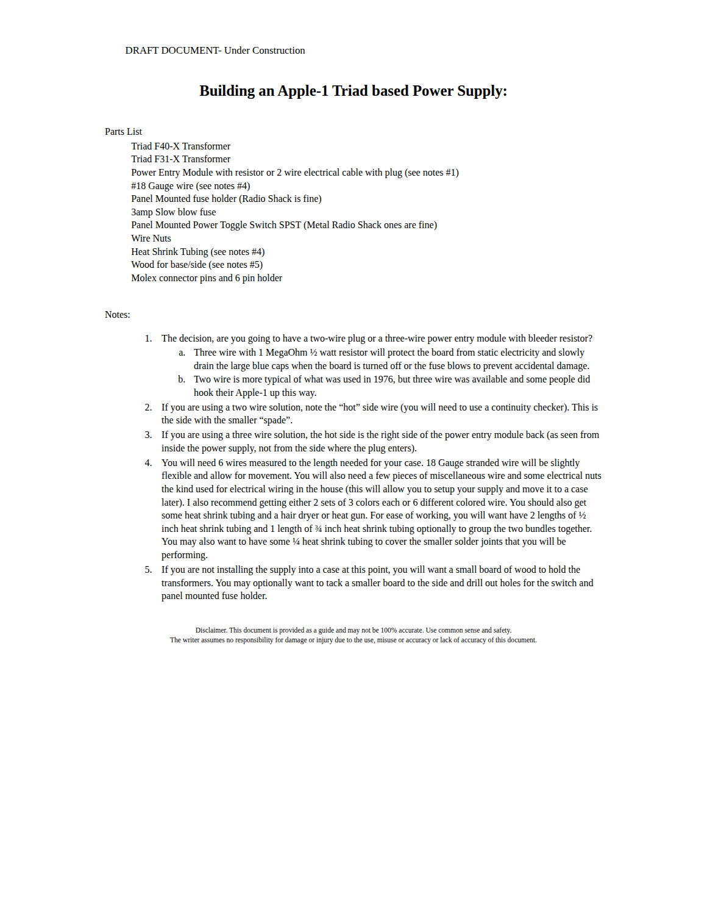DRAFT DOCUMENT- Under Construction
Building an Apple-1 Triad based Power Supply:
Parts List
Triad F40-X Transformer
Triad F31-X Transformer
Power Entry Module with resistor or 2 wire electrical cable with plug (see notes #1)
#18 Gauge wire (see notes #4)
Panel Mounted fuse holder (Radio Shack is fine)
3amp Slow blow fuse
Panel Mounted Power Toggle Switch SPST (Metal Radio Shack ones are fine)
Wire Nuts
Heat Shrink Tubing (see notes #4)
Wood for base/side (see notes #5)
Molex connector pins and 6 pin holder
Notes:
The decision, are you going to have a two-wire plug or a three-wire power entry module with bleeder resistor?
Three wire with 1 MegaOhm ½ watt resistor will protect the board from static electricity and slowly drain the large blue caps when the board is turned off or the fuse blows to prevent accidental damage.
Two wire is more typical of what was used in 1976, but three wire was available and some people did hook their Apple-1 up this way.
If you are using a two wire solution, note the “hot” side wire (you will need to use a continuity checker). This is the side with the smaller “spade”.
If you are using a three wire solution, the hot side is the right side of the power entry module back (as seen from inside the power supply, not from the side where the plug enters).
You will need 6 wires measured to the length needed for your case. 18 Gauge stranded wire will be slightly flexible and allow for movement. You will also need a few pieces of miscellaneous wire and some electrical nuts the kind used for electrical wiring in the house (this will allow you to setup your supply and move it to a case later). I also recommend getting either 2 sets of 3 colors each or 6 different colored wire. You should also get some heat shrink tubing and a hair dryer or heat gun. For ease of working, you will want have 2 lengths of ½ inch heat shrink tubing and 1 length of ¾ inch heat shrink tubing optionally to group the two bundles together. You may also want to have some ¼ heat shrink tubing to cover the smaller solder joints that you will be performing.
If you are not installing the supply into a case at this point, you will want a small board of wood to hold the transformers. You may optionally want to tack a smaller board to the side and drill out holes for the switch and panel mounted fuse holder.
Disclaimer. This document is provided as a guide and may not be 100% accurate. Use common sense and safety.
The writer assumes no responsibility for damage or injury due to the use, misuse or accuracy or lack of accuracy of this document.